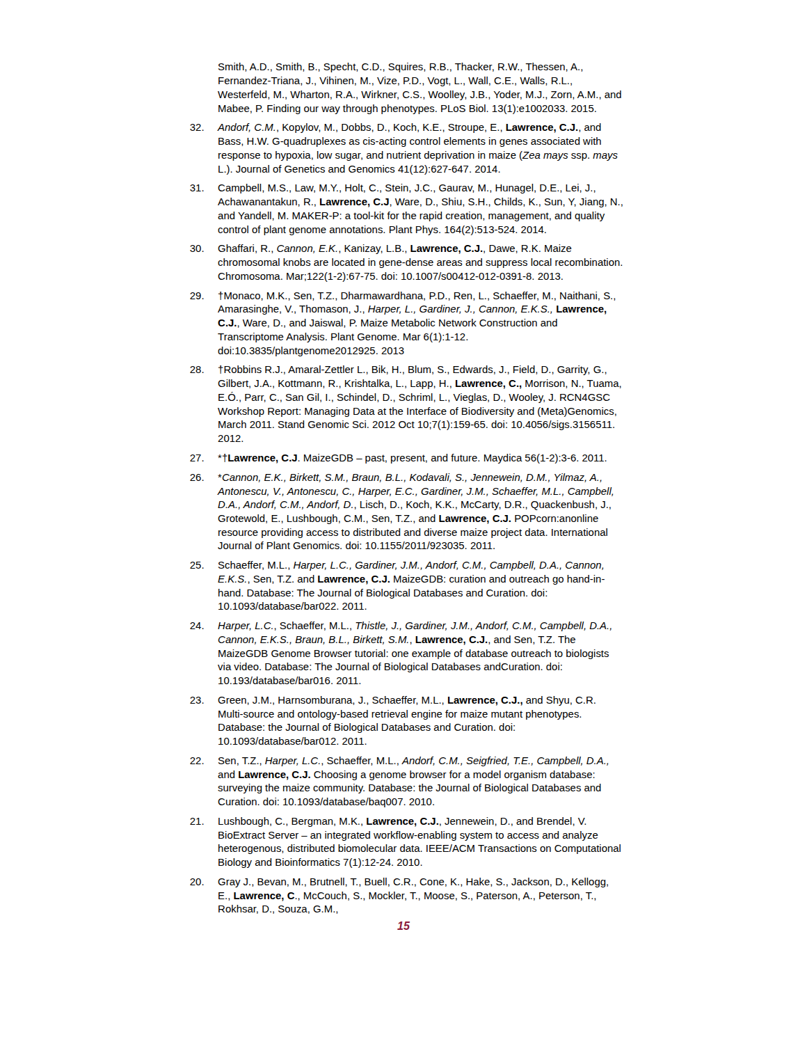Smith, A.D., Smith, B., Specht, C.D., Squires, R.B., Thacker, R.W., Thessen, A., Fernandez-Triana, J., Vihinen, M., Vize, P.D., Vogt, L., Wall, C.E., Walls, R.L., Westerfeld, M., Wharton, R.A., Wirkner, C.S., Woolley, J.B., Yoder, M.J., Zorn, A.M., and Mabee, P. Finding our way through phenotypes. PLoS Biol. 13(1):e1002033. 2015.
32. Andorf, C.M., Kopylov, M., Dobbs, D., Koch, K.E., Stroupe, E., Lawrence, C.J., and Bass, H.W. G-quadruplexes as cis-acting control elements in genes associated with response to hypoxia, low sugar, and nutrient deprivation in maize (Zea mays ssp. mays L.). Journal of Genetics and Genomics 41(12):627-647. 2014.
31. Campbell, M.S., Law, M.Y., Holt, C., Stein, J.C., Gaurav, M., Hunagel, D.E., Lei, J., Achawanantakun, R., Lawrence, C.J, Ware, D., Shiu, S.H., Childs, K., Sun, Y, Jiang, N., and Yandell, M. MAKER-P: a tool-kit for the rapid creation, management, and quality control of plant genome annotations. Plant Phys. 164(2):513-524. 2014.
30. Ghaffari, R., Cannon, E.K., Kanizay, L.B., Lawrence, C.J., Dawe, R.K. Maize chromosomal knobs are located in gene-dense areas and suppress local recombination. Chromosoma. Mar;122(1-2):67-75. doi: 10.1007/s00412-012-0391-8. 2013.
29.†Monaco, M.K., Sen, T.Z., Dharmawardhana, P.D., Ren, L., Schaeffer, M., Naithani, S., Amarasinghe, V., Thomason, J., Harper, L., Gardiner, J., Cannon, E.K.S., Lawrence, C.J., Ware, D., and Jaiswal, P. Maize Metabolic Network Construction and Transcriptome Analysis. Plant Genome. Mar 6(1):1-12. doi:10.3835/plantgenome2012925. 2013
28.†Robbins R.J., Amaral-Zettler L., Bik, H., Blum, S., Edwards, J., Field, D., Garrity, G., Gilbert, J.A., Kottmann, R., Krishtalka, L., Lapp, H., Lawrence, C., Morrison, N., Tuama, E.Ó., Parr, C., San Gil, I., Schindel, D., Schriml, L., Vieglas, D., Wooley, J. RCN4GSC Workshop Report: Managing Data at the Interface of Biodiversity and (Meta)Genomics, March 2011. Stand Genomic Sci. 2012 Oct 10;7(1):159-65. doi: 10.4056/sigs.3156511. 2012.
27.*†Lawrence, C.J. MaizeGDB – past, present, and future. Maydica 56(1-2):3-6. 2011.
26.*Cannon, E.K., Birkett, S.M., Braun, B.L., Kodavali, S., Jennewein, D.M., Yilmaz, A., Antonescu, V., Antonescu, C., Harper, E.C., Gardiner, J.M., Schaeffer, M.L., Campbell, D.A., Andorf, C.M., Andorf, D., Lisch, D., Koch, K.K., McCarty, D.R., Quackenbush, J., Grotewold, E., Lushbough, C.M., Sen, T.Z., and Lawrence, C.J. POPcorn:anonline resource providing access to distributed and diverse maize project data. International Journal of Plant Genomics. doi: 10.1155/2011/923035. 2011.
25. Schaeffer, M.L., Harper, L.C., Gardiner, J.M., Andorf, C.M., Campbell, D.A., Cannon, E.K.S., Sen, T.Z. and Lawrence, C.J. MaizeGDB: curation and outreach go hand-in-hand. Database: The Journal of Biological Databases and Curation. doi: 10.1093/database/bar022. 2011.
24. Harper, L.C., Schaeffer, M.L., Thistle, J., Gardiner, J.M., Andorf, C.M., Campbell, D.A., Cannon, E.K.S., Braun, B.L., Birkett, S.M., Lawrence, C.J., and Sen, T.Z. The MaizeGDB Genome Browser tutorial: one example of database outreach to biologists via video. Database: The Journal of Biological Databases andCuration. doi: 10.193/database/bar016. 2011.
23. Green, J.M., Harnsomburana, J., Schaeffer, M.L., Lawrence, C.J., and Shyu, C.R. Multi-source and ontology-based retrieval engine for maize mutant phenotypes. Database: the Journal of Biological Databases and Curation. doi: 10.1093/database/bar012. 2011.
22. Sen, T.Z., Harper, L.C., Schaeffer, M.L., Andorf, C.M., Seigfried, T.E., Campbell, D.A., and Lawrence, C.J. Choosing a genome browser for a model organism database: surveying the maize community. Database: the Journal of Biological Databases and Curation. doi: 10.1093/database/baq007. 2010.
21. Lushbough, C., Bergman, M.K., Lawrence, C.J., Jennewein, D., and Brendel, V. BioExtract Server – an integrated workflow-enabling system to access and analyze heterogenous, distributed biomolecular data. IEEE/ACM Transactions on Computational Biology and Bioinformatics 7(1):12-24. 2010.
20. Gray J., Bevan, M., Brutnell, T., Buell, C.R., Cone, K., Hake, S., Jackson, D., Kellogg, E., Lawrence, C., McCouch, S., Mockler, T., Moose, S., Paterson, A., Peterson, T., Rokhsar, D., Souza, G.M.,
15